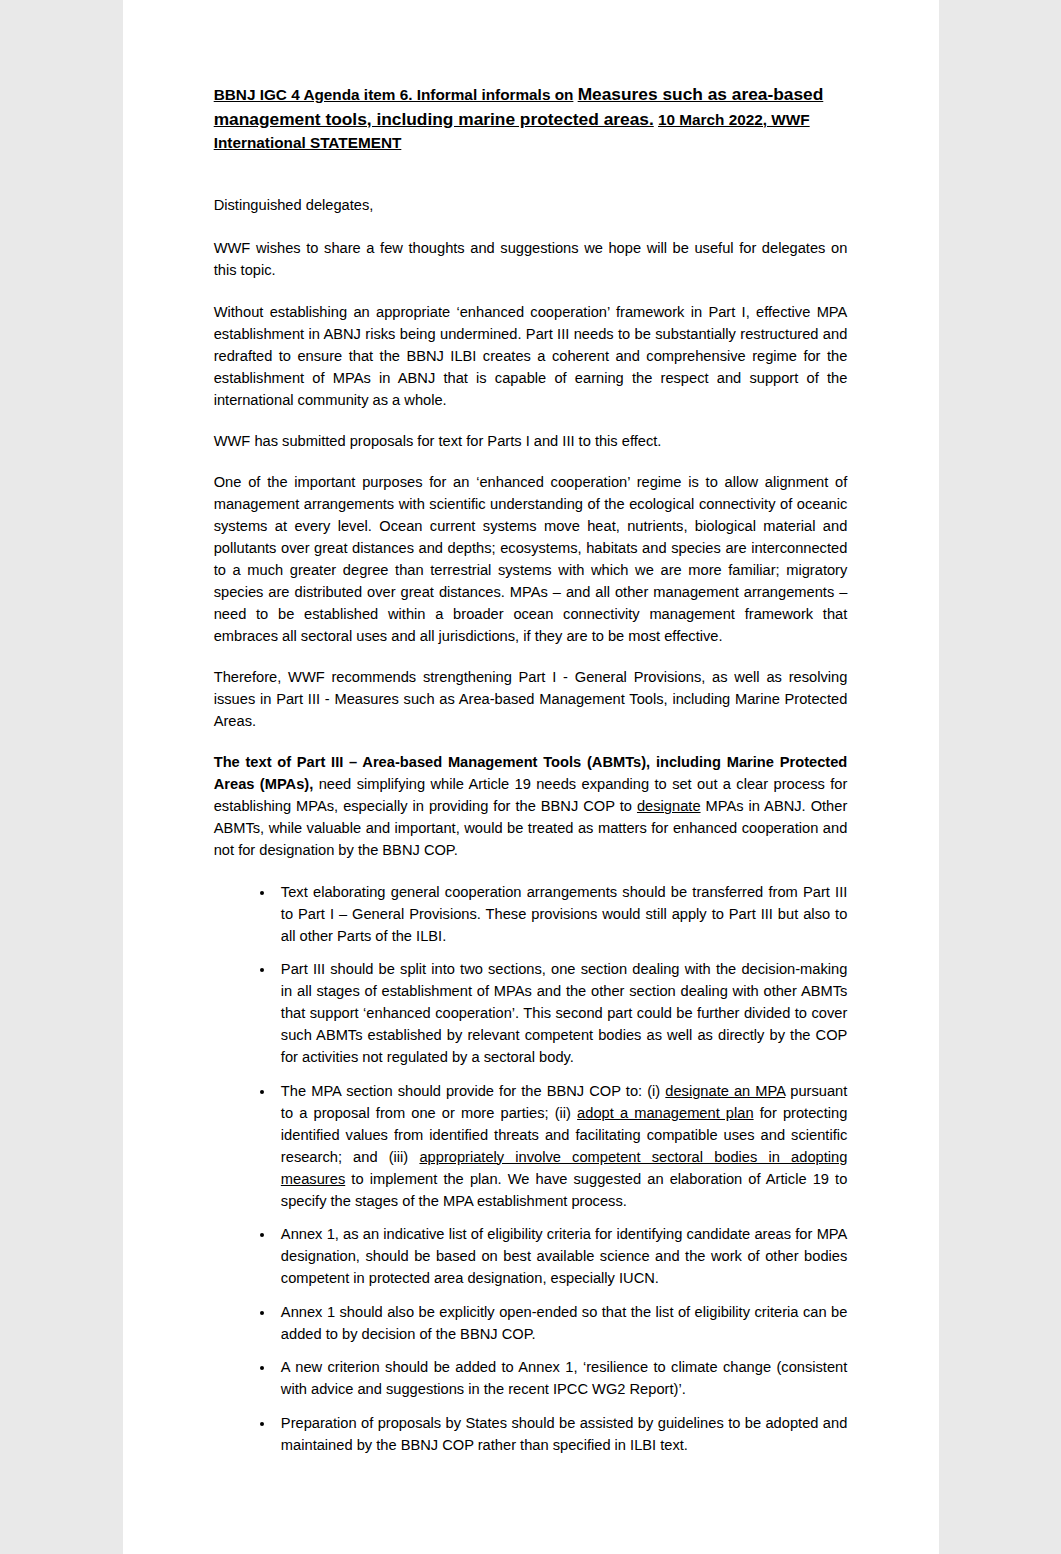BBNJ IGC 4 Agenda item 6. Informal informals on Measures such as area-based management tools, including marine protected areas. 10 March 2022, WWF International STATEMENT
Distinguished delegates,
WWF wishes to share a few thoughts and suggestions we hope will be useful for delegates on this topic.
Without establishing an appropriate ‘enhanced cooperation’ framework in Part I, effective MPA establishment in ABNJ risks being undermined. Part III needs to be substantially restructured and redrafted to ensure that the BBNJ ILBI creates a coherent and comprehensive regime for the establishment of MPAs in ABNJ that is capable of earning the respect and support of the international community as a whole.
WWF has submitted proposals for text for Parts I and III to this effect.
One of the important purposes for an ‘enhanced cooperation’ regime is to allow alignment of management arrangements with scientific understanding of the ecological connectivity of oceanic systems at every level. Ocean current systems move heat, nutrients, biological material and pollutants over great distances and depths; ecosystems, habitats and species are interconnected to a much greater degree than terrestrial systems with which we are more familiar; migratory species are distributed over great distances. MPAs – and all other management arrangements – need to be established within a broader ocean connectivity management framework that embraces all sectoral uses and all jurisdictions, if they are to be most effective.
Therefore, WWF recommends strengthening Part I - General Provisions, as well as resolving issues in Part III - Measures such as Area-based Management Tools, including Marine Protected Areas.
The text of Part III – Area-based Management Tools (ABMTs), including Marine Protected Areas (MPAs), need simplifying while Article 19 needs expanding to set out a clear process for establishing MPAs, especially in providing for the BBNJ COP to designate MPAs in ABNJ. Other ABMTs, while valuable and important, would be treated as matters for enhanced cooperation and not for designation by the BBNJ COP.
Text elaborating general cooperation arrangements should be transferred from Part III to Part I – General Provisions. These provisions would still apply to Part III but also to all other Parts of the ILBI.
Part III should be split into two sections, one section dealing with the decision-making in all stages of establishment of MPAs and the other section dealing with other ABMTs that support ‘enhanced cooperation’. This second part could be further divided to cover such ABMTs established by relevant competent bodies as well as directly by the COP for activities not regulated by a sectoral body.
The MPA section should provide for the BBNJ COP to: (i) designate an MPA pursuant to a proposal from one or more parties; (ii) adopt a management plan for protecting identified values from identified threats and facilitating compatible uses and scientific research; and (iii) appropriately involve competent sectoral bodies in adopting measures to implement the plan. We have suggested an elaboration of Article 19 to specify the stages of the MPA establishment process.
Annex 1, as an indicative list of eligibility criteria for identifying candidate areas for MPA designation, should be based on best available science and the work of other bodies competent in protected area designation, especially IUCN.
Annex 1 should also be explicitly open-ended so that the list of eligibility criteria can be added to by decision of the BBNJ COP.
A new criterion should be added to Annex 1, ‘resilience to climate change (consistent with advice and suggestions in the recent IPCC WG2 Report)’.
Preparation of proposals by States should be assisted by guidelines to be adopted and maintained by the BBNJ COP rather than specified in ILBI text.